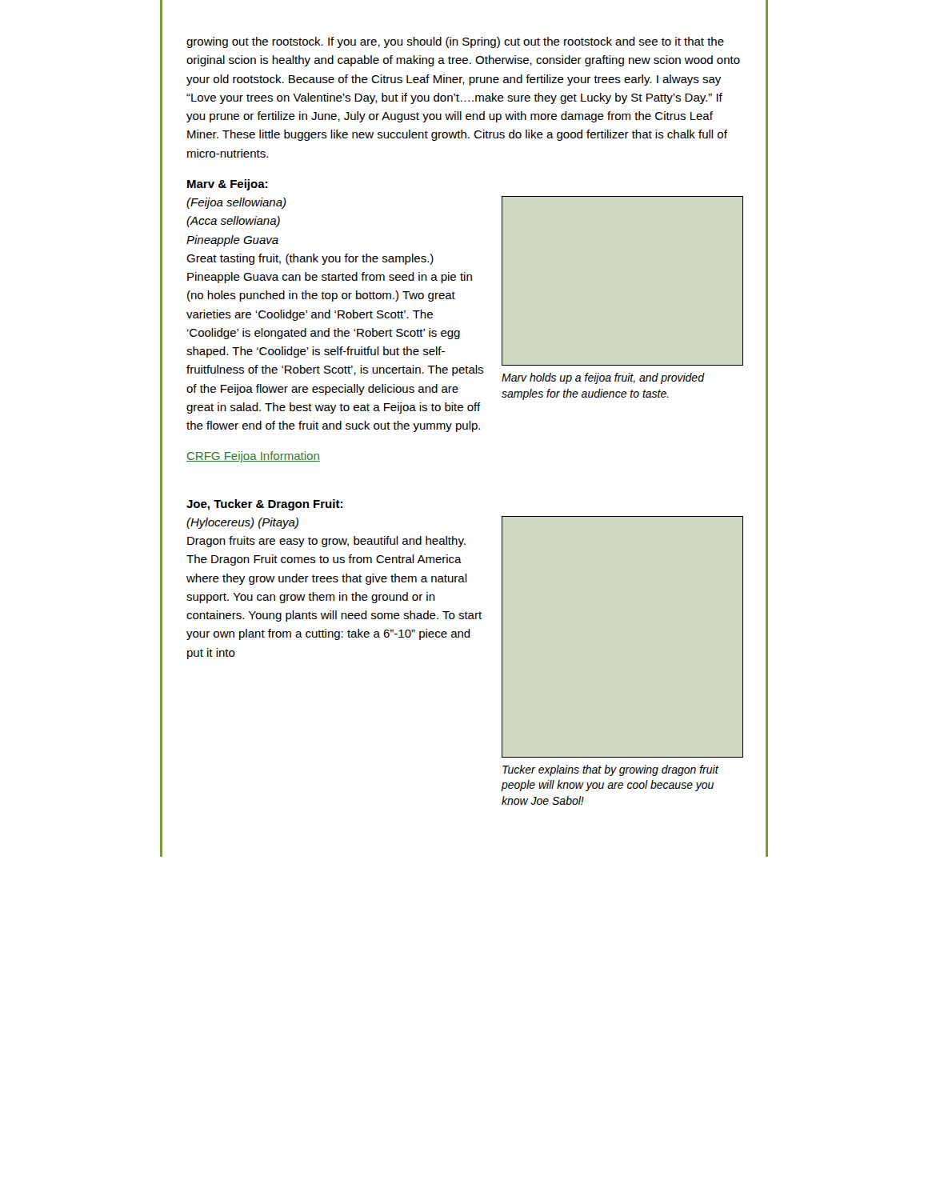growing out the rootstock. If you are, you should (in Spring) cut out the rootstock and see to it that the original scion is healthy and capable of making a tree. Otherwise, consider grafting new scion wood onto your old rootstock. Because of the Citrus Leaf Miner, prune and fertilize your trees early. I always say “Love your trees on Valentine’s Day, but if you don’t….make sure they get Lucky by St Patty’s Day.” If you prune or fertilize in June, July or August you will end up with more damage from the Citrus Leaf Miner. These little buggers like new succulent growth. Citrus do like a good fertilizer that is chalk full of micro-nutrients.
Marv & Feijoa:
Marv holds up a feijoa fruit, and provided samples for the audience to taste.
(Feijoa sellowiana)
(Acca sellowiana)
Pineapple Guava
Great tasting fruit, (thank you for the samples.) Pineapple Guava can be started from seed in a pie tin (no holes punched in the top or bottom.) Two great varieties are ‘Coolidge’ and ‘Robert Scott’. The ‘Coolidge’ is elongated and the ‘Robert Scott’ is egg shaped. The ‘Coolidge’ is self-fruitful but the self-fruitfulness of the ‘Robert Scott’, is uncertain. The petals of the Feijoa flower are especially delicious and are great in salad. The best way to eat a Feijoa is to bite off the flower end of the fruit and suck out the yummy pulp.
CRFG Feijoa Information
Joe, Tucker & Dragon Fruit:
Tucker explains that by growing dragon fruit people will know you are cool because you know Joe Sabol!
(Hylocereus) (Pitaya)
Dragon fruits are easy to grow, beautiful and healthy. The Dragon Fruit comes to us from Central America where they grow under trees that give them a natural support. You can grow them in the ground or in containers. Young plants will need some shade. To start your own plant from a cutting: take a 6”-10” piece and put it into